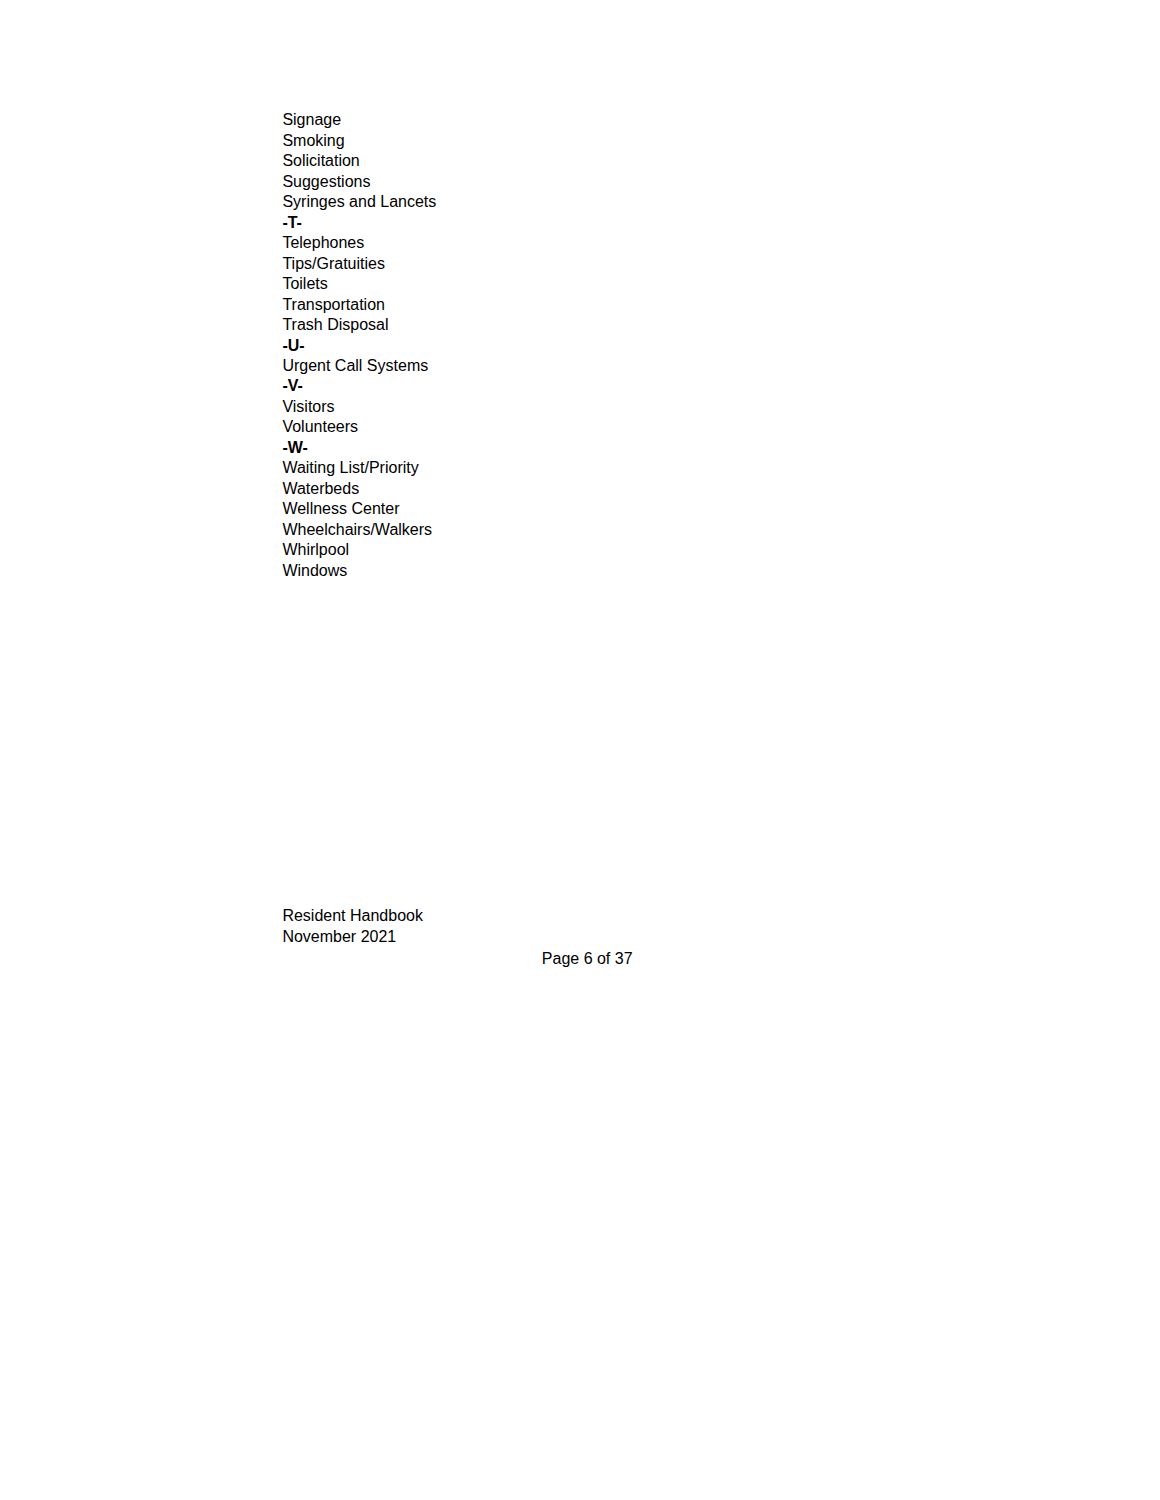Signage
Smoking
Solicitation
Suggestions
Syringes and Lancets
-T-
Telephones
Tips/Gratuities
Toilets
Transportation
Trash Disposal
-U-
Urgent Call Systems
-V-
Visitors
Volunteers
-W-
Waiting List/Priority
Waterbeds
Wellness Center
Wheelchairs/Walkers
Whirlpool
Windows
Resident Handbook
November 2021
Page 6 of 37